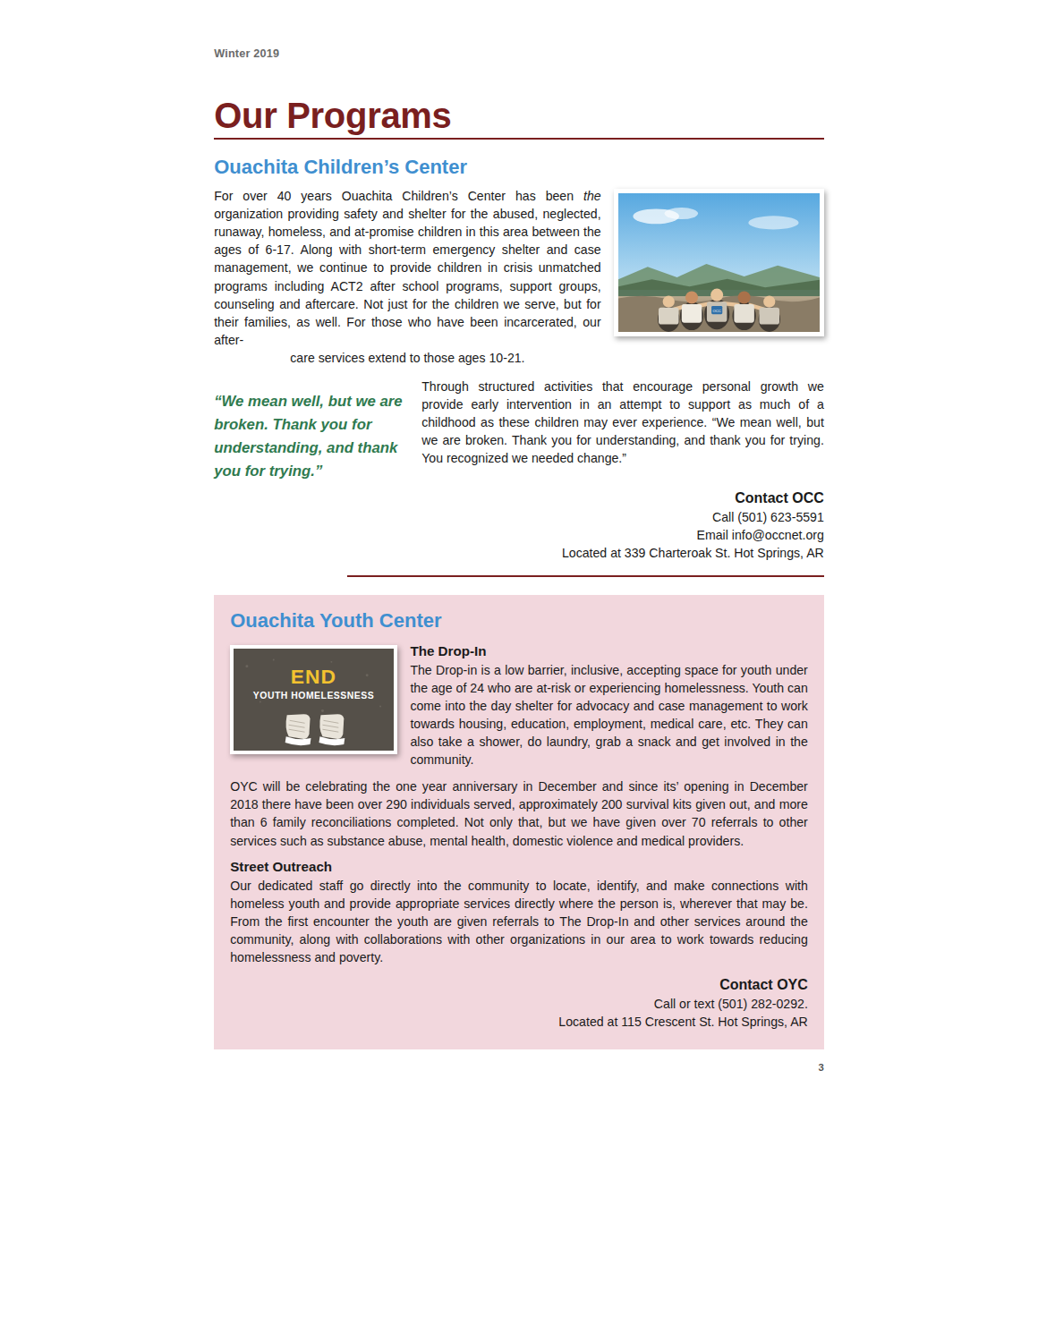Winter 2019
Our Programs
Ouachita Children’s Center
For over 40 years Ouachita Children’s Center has been the organization providing safety and shelter for the abused, neglected, runaway, homeless, and at-promise children in this area between the ages of 6-17. Along with short-term emergency shelter and case management, we continue to provide children in crisis unmatched programs including ACT2 after school programs, support groups, counseling and aftercare. Not just for the children we serve, but for their families, as well. For those who have been incarcerated, our after-care services extend to those ages 10-21.
“We mean well, but we are broken. Thank you for understanding, and thank you for trying.”
Through structured activities that encourage personal growth we provide early intervention in an attempt to support as much of a childhood as these children may ever experience. “We mean well, but we are broken. Thank you for understanding, and thank you for trying. You recognized we needed change.”
Contact OCC Call (501) 623-5591
Email info@occnet.org
Located at 339 Charteroak St. Hot Springs, AR
Ouachita Youth Center
The Drop-In
The Drop-in is a low barrier, inclusive, accepting space for youth under the age of 24 who are at-risk or experiencing homelessness. Youth can come into the day shelter for advocacy and case management to work towards housing, education, employment, medical care, etc. They can also take a shower, do laundry, grab a snack and get involved in the community.
OYC will be celebrating the one year anniversary in December and since its’ opening in December 2018 there have been over 290 individuals served, approximately 200 survival kits given out, and more than 6 family reconciliations completed. Not only that, but we have given over 70 referrals to other services such as substance abuse, mental health, domestic violence and medical providers.
Street Outreach
Our dedicated staff go directly into the community to locate, identify, and make connections with homeless youth and provide appropriate services directly where the person is, wherever that may be. From the first encounter the youth are given referrals to The Drop-In and other services around the community, along with collaborations with other organizations in our area to work towards reducing homelessness and poverty.
Contact OYC Call or text (501) 282-0292.
Located at 115 Crescent St. Hot Springs, AR
3